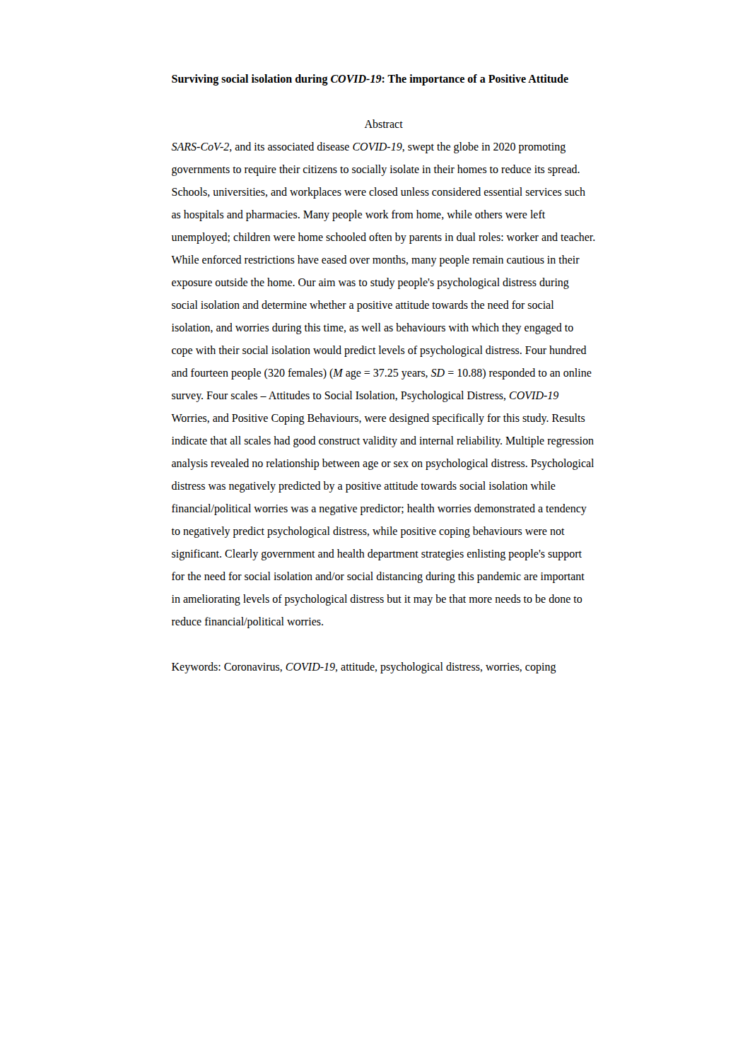Surviving social isolation during COVID-19: The importance of a Positive Attitude
Abstract
SARS-CoV-2, and its associated disease COVID-19, swept the globe in 2020 promoting governments to require their citizens to socially isolate in their homes to reduce its spread. Schools, universities, and workplaces were closed unless considered essential services such as hospitals and pharmacies. Many people work from home, while others were left unemployed; children were home schooled often by parents in dual roles: worker and teacher. While enforced restrictions have eased over months, many people remain cautious in their exposure outside the home. Our aim was to study people's psychological distress during social isolation and determine whether a positive attitude towards the need for social isolation, and worries during this time, as well as behaviours with which they engaged to cope with their social isolation would predict levels of psychological distress. Four hundred and fourteen people (320 females) (M age = 37.25 years, SD = 10.88) responded to an online survey. Four scales – Attitudes to Social Isolation, Psychological Distress, COVID-19 Worries, and Positive Coping Behaviours, were designed specifically for this study. Results indicate that all scales had good construct validity and internal reliability. Multiple regression analysis revealed no relationship between age or sex on psychological distress. Psychological distress was negatively predicted by a positive attitude towards social isolation while financial/political worries was a negative predictor; health worries demonstrated a tendency to negatively predict psychological distress, while positive coping behaviours were not significant. Clearly government and health department strategies enlisting people's support for the need for social isolation and/or social distancing during this pandemic are important in ameliorating levels of psychological distress but it may be that more needs to be done to reduce financial/political worries.
Keywords: Coronavirus, COVID-19, attitude, psychological distress, worries, coping